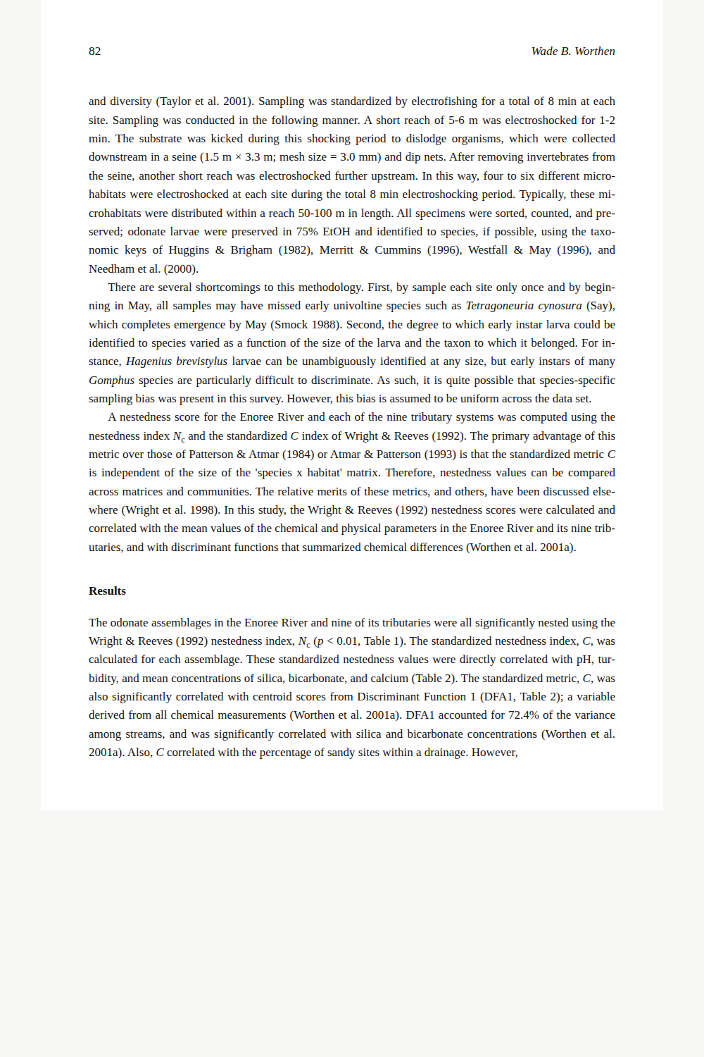82 Wade B. Worthen
and diversity (Taylor et al. 2001). Sampling was standardized by electrofishing for a total of 8 min at each site. Sampling was conducted in the following manner. A short reach of 5-6 m was electroshocked for 1-2 min. The substrate was kicked during this shocking period to dislodge organisms, which were collected downstream in a seine (1.5 m × 3.3 m; mesh size = 3.0 mm) and dip nets. After removing invertebrates from the seine, another short reach was electroshocked further upstream. In this way, four to six different microhabitats were electroshocked at each site during the total 8 min electroshocking period. Typically, these microhabitats were distributed within a reach 50-100 m in length. All specimens were sorted, counted, and preserved; odonate larvae were preserved in 75% EtOH and identified to species, if possible, using the taxonomic keys of Huggins & Brigham (1982), Merritt & Cummins (1996), Westfall & May (1996), and Needham et al. (2000).
There are several shortcomings to this methodology. First, by sample each site only once and by beginning in May, all samples may have missed early univoltine species such as Tetragoneuria cynosura (Say), which completes emergence by May (Smock 1988). Second, the degree to which early instar larva could be identified to species varied as a function of the size of the larva and the taxon to which it belonged. For instance, Hagenius brevistylus larvae can be unambiguously identified at any size, but early instars of many Gomphus species are particularly difficult to discriminate. As such, it is quite possible that species-specific sampling bias was present in this survey. However, this bias is assumed to be uniform across the data set.
A nestedness score for the Enoree River and each of the nine tributary systems was computed using the nestedness index Nc and the standardized C index of Wright & Reeves (1992). The primary advantage of this metric over those of Patterson & Atmar (1984) or Atmar & Patterson (1993) is that the standardized metric C is independent of the size of the 'species x habitat' matrix. Therefore, nestedness values can be compared across matrices and communities. The relative merits of these metrics, and others, have been discussed elsewhere (Wright et al. 1998). In this study, the Wright & Reeves (1992) nestedness scores were calculated and correlated with the mean values of the chemical and physical parameters in the Enoree River and its nine tributaries, and with discriminant functions that summarized chemical differences (Worthen et al. 2001a).
Results
The odonate assemblages in the Enoree River and nine of its tributaries were all significantly nested using the Wright & Reeves (1992) nestedness index, Nc (p < 0.01, Table 1). The standardized nestedness index, C, was calculated for each assemblage. These standardized nestedness values were directly correlated with pH, turbidity, and mean concentrations of silica, bicarbonate, and calcium (Table 2). The standardized metric, C, was also significantly correlated with centroid scores from Discriminant Function 1 (DFA1, Table 2); a variable derived from all chemical measurements (Worthen et al. 2001a). DFA1 accounted for 72.4% of the variance among streams, and was significantly correlated with silica and bicarbonate concentrations (Worthen et al. 2001a). Also, C correlated with the percentage of sandy sites within a drainage. However,